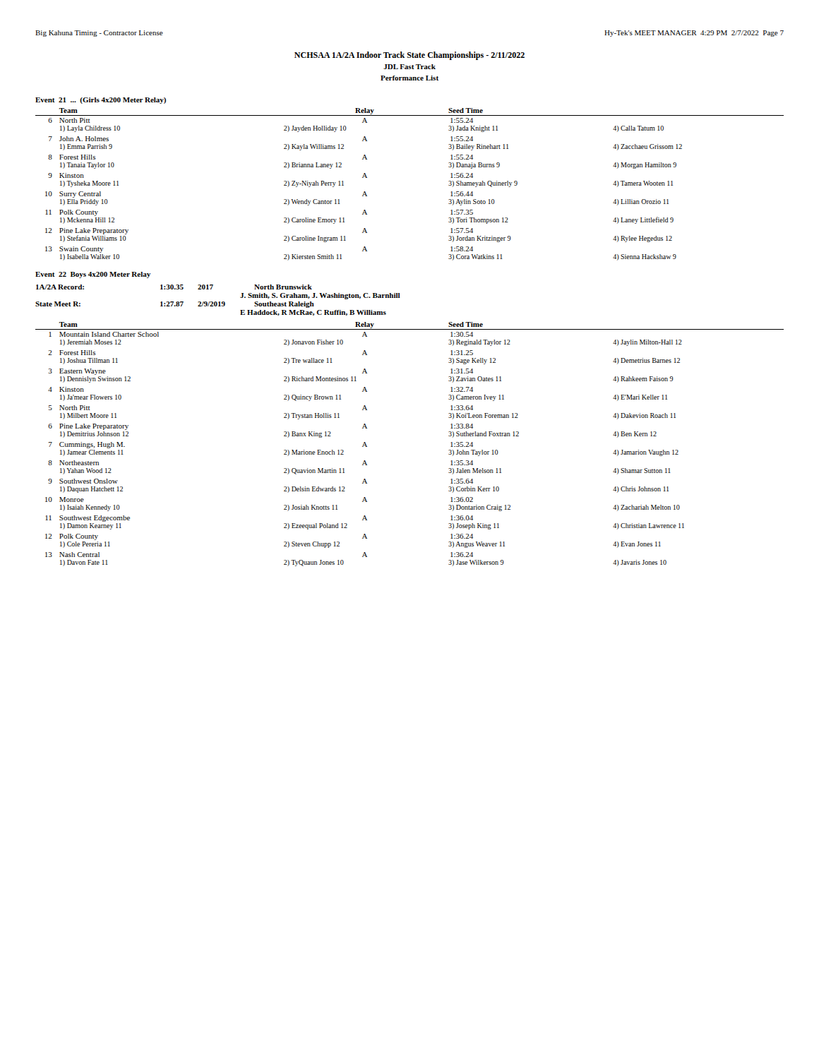Big Kahuna Timing - Contractor License
Hy-Tek's MEET MANAGER 4:29 PM 2/7/2022 Page 7
NCHSAA 1A/2A Indoor Track State Championships - 2/11/2022
JDL Fast Track
Performance List
Event 21 ... (Girls 4x200 Meter Relay)
| | Team | Relay | Seed Time |
| --- | --- | --- | --- |
| 6 | North Pitt | A | 1:55.24 |
| | 1) Layla Childress 10 | 2) Jayden Holliday 10 | 3) Jada Knight 11 | 4) Calla Tatum 10 |
| 7 | John A. Holmes | A | 1:55.24 |
| | 1) Emma Parrish 9 | 2) Kayla Williams 12 | 3) Bailey Rinehart 11 | 4) Zacchaeu Grissom 12 |
| 8 | Forest Hills | A | 1:55.24 |
| | 1) Tanaia Taylor 10 | 2) Brianna Laney 12 | 3) Danaja Burns 9 | 4) Morgan Hamilton 9 |
| 9 | Kinston | A | 1:56.24 |
| | 1) Tysheka Moore 11 | 2) Zy-Niyah Perry 11 | 3) Shameyah Quinerly 9 | 4) Tamera Wooten 11 |
| 10 | Surry Central | A | 1:56.44 |
| | 1) Ella Priddy 10 | 2) Wendy Cantor 11 | 3) Aylin Soto 10 | 4) Lillian Orozio 11 |
| 11 | Polk County | A | 1:57.35 |
| | 1) Mckenna Hill 12 | 2) Caroline Emory 11 | 3) Tori Thompson 12 | 4) Laney Littlefield 9 |
| 12 | Pine Lake Preparatory | A | 1:57.54 |
| | 1) Stefania Williams 10 | 2) Caroline Ingram 11 | 3) Jordan Kritzinger 9 | 4) Rylee Hegedus 12 |
| 13 | Swain County | A | 1:58.24 |
| | 1) Isabella Walker 10 | 2) Kiersten Smith 11 | 3) Cora Watkins 11 | 4) Sienna Hackshaw 9 |
Event 22 Boys 4x200 Meter Relay
1A/2A Record:
1:30.35
2017
North Brunswick
J. Smith, S. Graham, J. Washington, C. Barnhill
State Meet R:
1:27.87
2/9/2019
Southeast Raleigh
E Haddock, R McRae, C Ruffin, B Williams
| | Team | Relay | Seed Time |
| --- | --- | --- | --- |
| 1 | Mountain Island Charter School | A | 1:30.54 |
| | 1) Jeremiah Moses 12 | 2) Jonavon Fisher 10 | 3) Reginald Taylor 12 | 4) Jaylin Milton-Hall 12 |
| 2 | Forest Hills | A | 1:31.25 |
| | 1) Joshua Tillman 11 | 2) Tre wallace 11 | 3) Sage Kelly 12 | 4) Demetrius Barnes 12 |
| 3 | Eastern Wayne | A | 1:31.54 |
| | 1) Dennislyn Swinson 12 | 2) Richard Montesinos 11 | 3) Zavian Oates 11 | 4) Rahkeem Faison 9 |
| 4 | Kinston | A | 1:32.74 |
| | 1) Ja'mear Flowers 10 | 2) Quincy Brown 11 | 3) Cameron Ivey 11 | 4) E'Mari Keller 11 |
| 5 | North Pitt | A | 1:33.64 |
| | 1) Milbert Moore 11 | 2) Trystan Hollis 11 | 3) Koi'Leon Foreman 12 | 4) Dakevion Roach 11 |
| 6 | Pine Lake Preparatory | A | 1:33.84 |
| | 1) Demitrius Johnson 12 | 2) Banx King 12 | 3) Sutherland Foxtran 12 | 4) Ben Kern 12 |
| 7 | Cummings, Hugh M. | A | 1:35.24 |
| | 1) Jamear Clements 11 | 2) Marione Enoch 12 | 3) John Taylor 10 | 4) Jamarion Vaughn 12 |
| 8 | Northeastern | A | 1:35.34 |
| | 1) Yahan Wood 12 | 2) Quavion Martin 11 | 3) Jalen Melson 11 | 4) Shamar Sutton 11 |
| 9 | Southwest Onslow | A | 1:35.64 |
| | 1) Daquan Hatchett 12 | 2) Delsin Edwards 12 | 3) Corbin Kerr 10 | 4) Chris Johnson 11 |
| 10 | Monroe | A | 1:36.02 |
| | 1) Isaiah Kennedy 10 | 2) Josiah Knotts 11 | 3) Dontarion Craig 12 | 4) Zachariah Melton 10 |
| 11 | Southwest Edgecombe | A | 1:36.04 |
| | 1) Damon Kearney 11 | 2) Ezeequal Poland 12 | 3) Joseph King 11 | 4) Christian Lawrence 11 |
| 12 | Polk County | A | 1:36.24 |
| | 1) Cole Pereria 11 | 2) Steven Chupp 12 | 3) Angus Weaver 11 | 4) Evan Jones 11 |
| 13 | Nash Central | A | 1:36.24 |
| | 1) Davon Fate 11 | 2) TyQuaun Jones 10 | 3) Jase Wilkerson 9 | 4) Javaris Jones 10 |